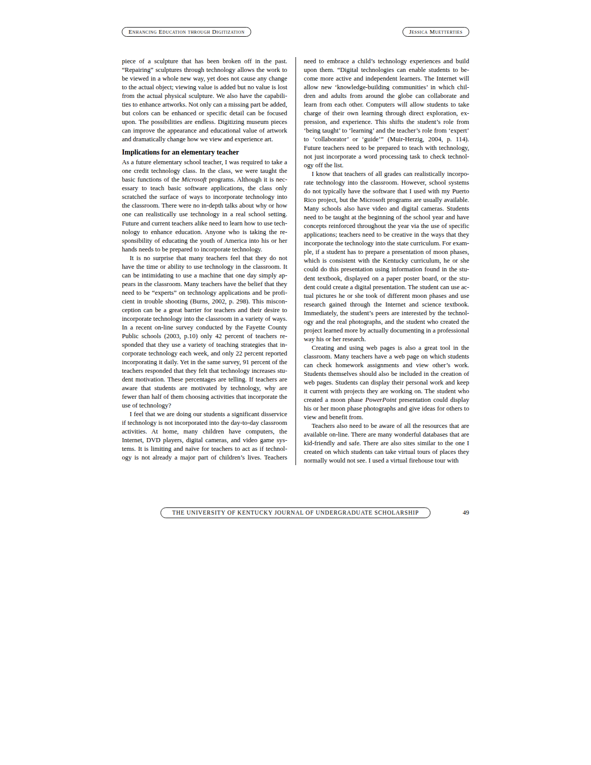Enhancing Education through Digitization Jessica Muetterties
piece of a sculpture that has been broken off in the past. “Repairing” sculptures through technology allows the work to be viewed in a whole new way, yet does not cause any change to the actual object; viewing value is added but no value is lost from the actual physical sculpture. We also have the capabilities to enhance artworks. Not only can a missing part be added, but colors can be enhanced or specific detail can be focused upon. The possibilities are endless. Digitizing museum pieces can improve the appearance and educational value of artwork and dramatically change how we view and experience art.
Implications for an elementary teacher
As a future elementary school teacher, I was required to take a one credit technology class. In the class, we were taught the basic functions of the Microsoft programs. Although it is necessary to teach basic software applications, the class only scratched the surface of ways to incorporate technology into the classroom. There were no in-depth talks about why or how one can realistically use technology in a real school setting. Future and current teachers alike need to learn how to use technology to enhance education. Anyone who is taking the responsibility of educating the youth of America into his or her hands needs to be prepared to incorporate technology.
It is no surprise that many teachers feel that they do not have the time or ability to use technology in the classroom. It can be intimidating to use a machine that one day simply appears in the classroom. Many teachers have the belief that they need to be “experts” on technology applications and be proficient in trouble shooting (Burns, 2002, p. 298). This misconception can be a great barrier for teachers and their desire to incorporate technology into the classroom in a variety of ways. In a recent on-line survey conducted by the Fayette County Public schools (2003, p.10) only 42 percent of teachers responded that they use a variety of teaching strategies that incorporate technology each week, and only 22 percent reported incorporating it daily. Yet in the same survey, 91 percent of the teachers responded that they felt that technology increases student motivation. These percentages are telling. If teachers are aware that students are motivated by technology, why are fewer than half of them choosing activities that incorporate the use of technology?
I feel that we are doing our students a significant disservice if technology is not incorporated into the day-to-day classroom activities. At home, many children have computers, the Internet, DVD players, digital cameras, and video game systems. It is limiting and naïve for teachers to act as if technology is not already a major part of children’s lives. Teachers need to embrace a child’s technology experiences and build upon them. “Digital technologies can enable students to become more active and independent learners. The Internet will allow new ‘knowledge-building communities’ in which children and adults from around the globe can collaborate and learn from each other. Computers will allow students to take charge of their own learning through direct exploration, expression, and experience. This shifts the student’s role from ‘being taught’ to ‘learning’ and the teacher’s role from ‘expert’ to ‘collaborator’ or ‘guide’” (Muir-Herzig, 2004, p. 114). Future teachers need to be prepared to teach with technology, not just incorporate a word processing task to check technology off the list.
I know that teachers of all grades can realistically incorporate technology into the classroom. However, school systems do not typically have the software that I used with my Puerto Rico project, but the Microsoft programs are usually available. Many schools also have video and digital cameras. Students need to be taught at the beginning of the school year and have concepts reinforced throughout the year via the use of specific applications; teachers need to be creative in the ways that they incorporate the technology into the state curriculum. For example, if a student has to prepare a presentation of moon phases, which is consistent with the Kentucky curriculum, he or she could do this presentation using information found in the student textbook, displayed on a paper poster board, or the student could create a digital presentation. The student can use actual pictures he or she took of different moon phases and use research gained through the Internet and science textbook. Immediately, the student’s peers are interested by the technology and the real photographs, and the student who created the project learned more by actually documenting in a professional way his or her research.
Creating and using web pages is also a great tool in the classroom. Many teachers have a web page on which students can check homework assignments and view other’s work. Students themselves should also be included in the creation of web pages. Students can display their personal work and keep it current with projects they are working on. The student who created a moon phase PowerPoint presentation could display his or her moon phase photographs and give ideas for others to view and benefit from.
Teachers also need to be aware of all the resources that are available on-line. There are many wonderful databases that are kid-friendly and safe. There are also sites similar to the one I created on which students can take virtual tours of places they normally would not see. I used a virtual firehouse tour with
THE UNIVERSITY OF KENTUCKY JOURNAL OF UNDERGRADUATE SCHOLARSHIP 49